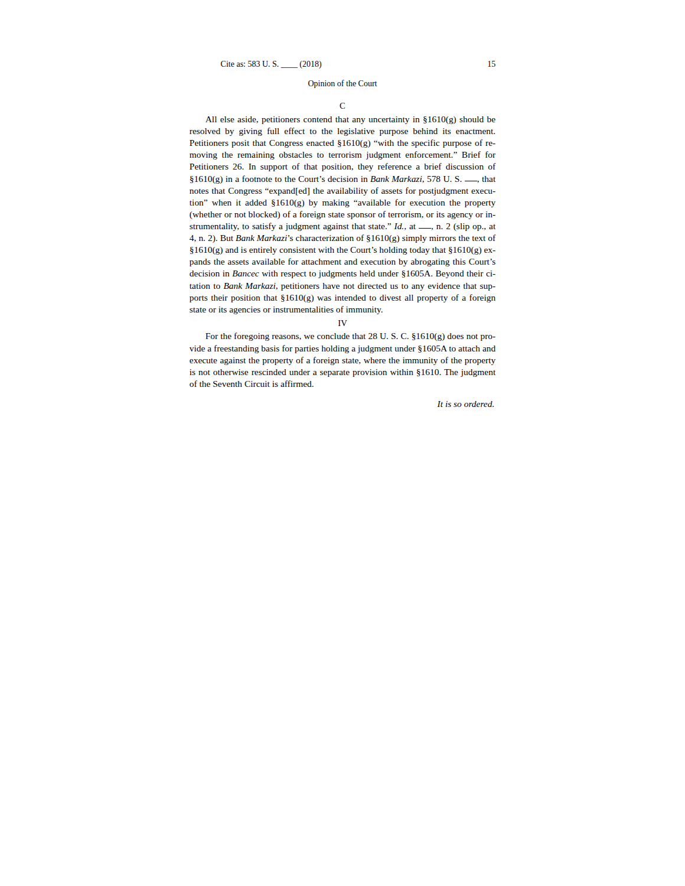Cite as: 583 U. S. ____ (2018) 15
Opinion of the Court
C
All else aside, petitioners contend that any uncertainty in §1610(g) should be resolved by giving full effect to the legislative purpose behind its enactment. Petitioners posit that Congress enacted §1610(g) “with the specific purpose of removing the remaining obstacles to terrorism judgment enforcement.” Brief for Petitioners 26. In support of that position, they reference a brief discussion of §1610(g) in a footnote to the Court’s decision in Bank Markazi, 578 U. S. , that notes that Congress “expand[ed] the availability of assets for postjudgment execution” when it added §1610(g) by making “available for execution the property (whether or not blocked) of a foreign state sponsor of terrorism, or its agency or instrumentality, to satisfy a judgment against that state.” Id., at , n. 2 (slip op., at 4, n. 2). But Bank Markazi’s characterization of §1610(g) simply mirrors the text of §1610(g) and is entirely consistent with the Court’s holding today that §1610(g) expands the assets available for attachment and execution by abrogating this Court’s decision in Bancec with respect to judgments held under §1605A. Beyond their citation to Bank Markazi, petitioners have not directed us to any evidence that supports their position that §1610(g) was intended to divest all property of a foreign state or its agencies or instrumentalities of immunity.
IV
For the foregoing reasons, we conclude that 28 U. S. C. §1610(g) does not provide a freestanding basis for parties holding a judgment under §1605A to attach and execute against the property of a foreign state, where the immunity of the property is not otherwise rescinded under a separate provision within §1610. The judgment of the Seventh Circuit is affirmed.
It is so ordered.